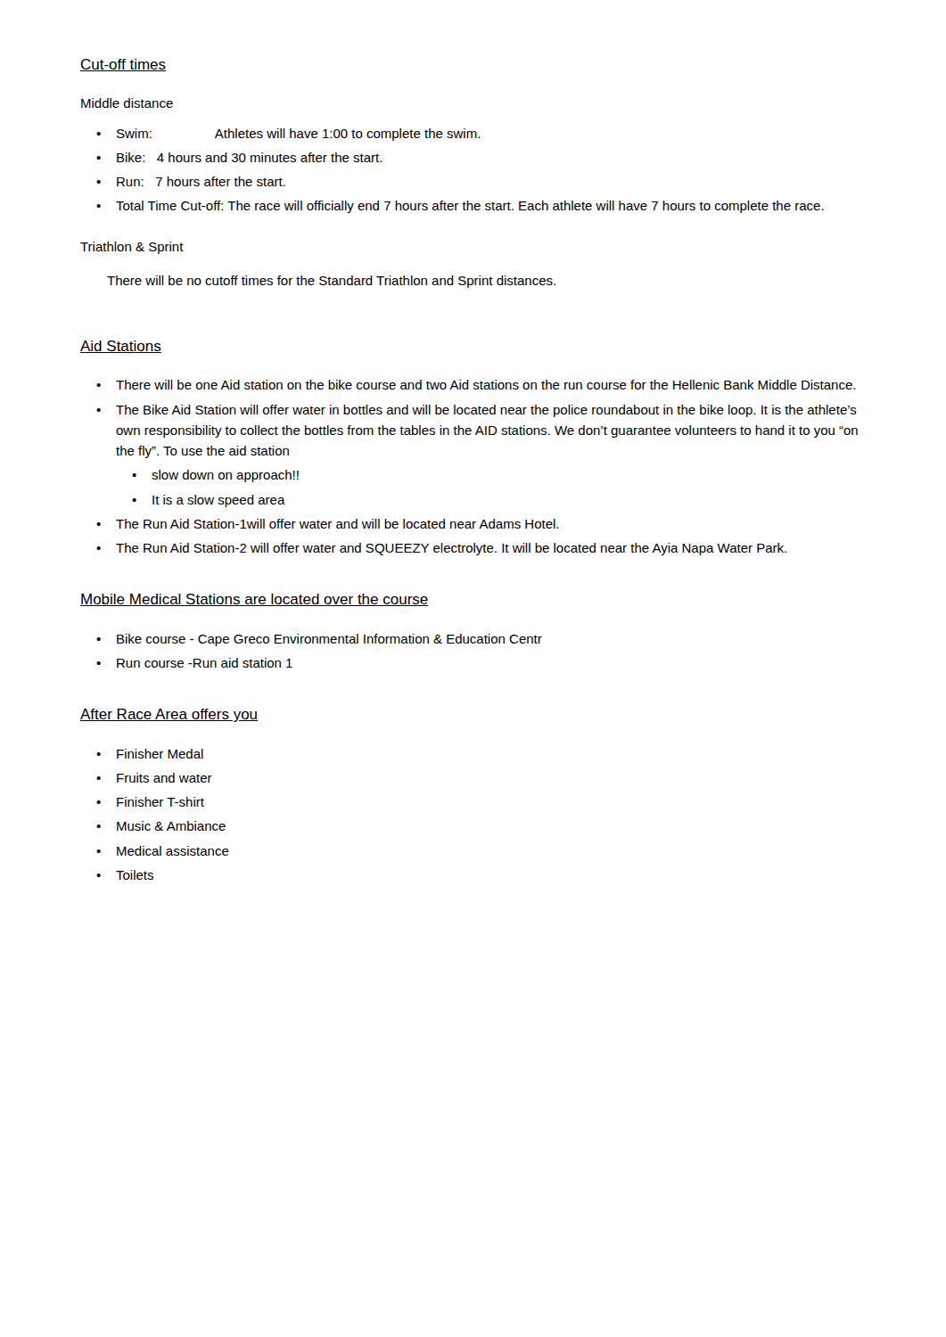Cut-off times
Middle distance
Swim: Athletes will have 1:00 to complete the swim.
Bike: 4 hours and 30 minutes after the start.
Run: 7 hours after the start.
Total Time Cut-off: The race will officially end 7 hours after the start. Each athlete will have 7 hours to complete the race.
Triathlon & Sprint
There will be no cutoff times for the Standard Triathlon and Sprint distances.
Aid Stations
There will be one Aid station on the bike course and two Aid stations on the run course for the Hellenic Bank Middle Distance.
The Bike Aid Station will offer water in bottles and will be located near the police roundabout in the bike loop. It is the athlete’s own responsibility to collect the bottles from the tables in the AID stations. We don’t guarantee volunteers to hand it to you “on the fly”. To use the aid station
slow down on approach!!
It is a slow speed area
The Run Aid Station-1will offer water and will be located near Adams Hotel.
The Run Aid Station-2 will offer water and SQUEEZY electrolyte. It will be located near the Ayia Napa Water Park.
Mobile Medical Stations are located over the course
Bike course - Cape Greco Environmental Information & Education Centr
Run course -Run aid station 1
After Race Area offers you
Finisher Medal
Fruits and water
Finisher T-shirt
Music & Ambiance
Medical assistance
Toilets